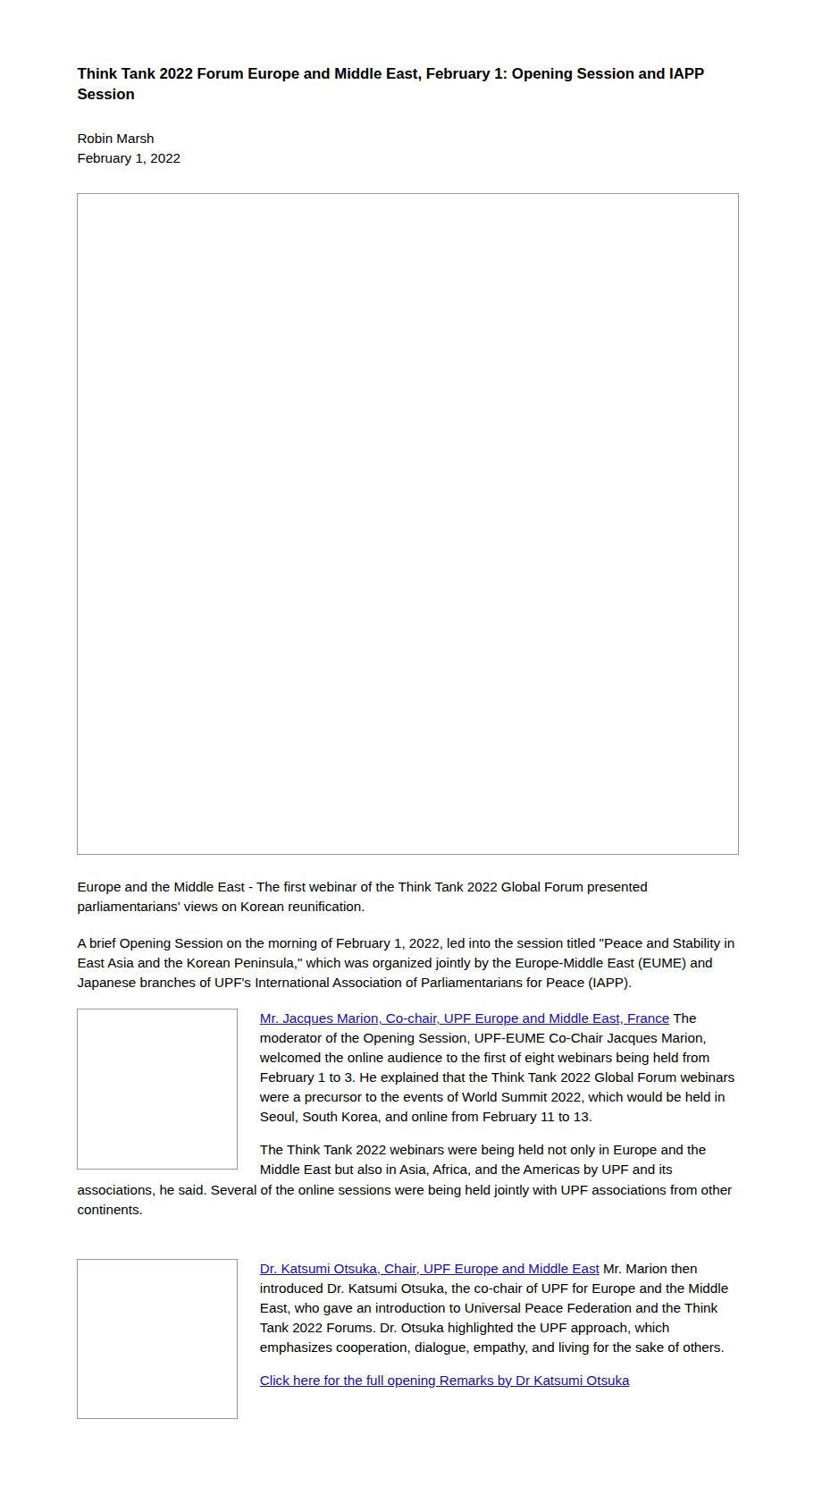Think Tank 2022 Forum Europe and Middle East, February 1: Opening Session and IAPP Session
Robin Marsh February 1, 2022
Europe and the Middle East - The first webinar of the Think Tank 2022 Global Forum presented parliamentarians' views on Korean reunification.
A brief Opening Session on the morning of February 1, 2022, led into the session titled "Peace and Stability in East Asia and the Korean Peninsula," which was organized jointly by the Europe-Middle East (EUME) and Japanese branches of UPF's International Association of Parliamentarians for Peace (IAPP).
Mr. Jacques Marion, Co-chair, UPF Europe and Middle East, France The moderator of the Opening Session, UPF-EUME Co-Chair Jacques Marion, welcomed the online audience to the first of eight webinars being held from February 1 to 3. He explained that the Think Tank 2022 Global Forum webinars were a precursor to the events of World Summit 2022, which would be held in Seoul, South Korea, and online from February 11 to 13.
The Think Tank 2022 webinars were being held not only in Europe and the Middle East but also in Asia, Africa, and the Americas by UPF and its associations, he said. Several of the online sessions were being held jointly with UPF associations from other continents.
Dr. Katsumi Otsuka, Chair, UPF Europe and Middle East Mr. Marion then introduced Dr. Katsumi Otsuka, the co-chair of UPF for Europe and the Middle East, who gave an introduction to Universal Peace Federation and the Think Tank 2022 Forums. Dr. Otsuka highlighted the UPF approach, which emphasizes cooperation, dialogue, empathy, and living for the sake of others.
Click here for the full opening Remarks by Dr Katsumi Otsuka